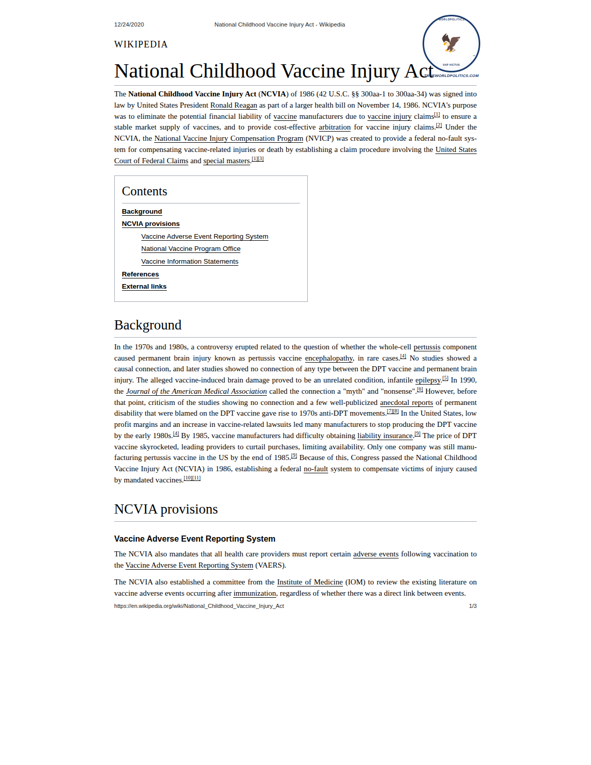12/24/2020
National Childhood Vaccine Injury Act - Wikipedia
TRUEWORLDPOLITICS.COM
🦅
™
VAP VICTUS
TRUEWORLDPOLITICS.COM
WikipediA
National Childhood Vaccine Injury Act
The National Childhood Vaccine Injury Act (NCVIA) of 1986 (42 U.S.C. §§ 300aa-1 to 300aa-34) was signed into law by United States President Ronald Reagan as part of a larger health bill on November 14, 1986. NCVIA's purpose was to eliminate the potential financial liability of vaccine manufacturers due to vaccine injury claims[1] to ensure a stable market supply of vaccines, and to provide cost-effective arbitration for vaccine injury claims.[2] Under the NCVIA, the National Vaccine Injury Compensation Program (NVICP) was created to provide a federal no-fault system for compensating vaccine-related injuries or death by establishing a claim procedure involving the United States Court of Federal Claims and special masters.[1][3]
Contents
Background
NCVIA provisions
Vaccine Adverse Event Reporting System
National Vaccine Program Office
Vaccine Information Statements
References
External links
Background
In the 1970s and 1980s, a controversy erupted related to the question of whether the whole-cell pertussis component caused permanent brain injury known as pertussis vaccine encephalopathy, in rare cases.[4] No studies showed a causal connection, and later studies showed no connection of any type between the DPT vaccine and permanent brain injury. The alleged vaccine-induced brain damage proved to be an unrelated condition, infantile epilepsy.[5] In 1990, the Journal of the American Medical Association called the connection a "myth" and "nonsense".[6] However, before that point, criticism of the studies showing no connection and a few well-publicized anecdotal reports of permanent disability that were blamed on the DPT vaccine gave rise to 1970s anti-DPT movements.[7][8] In the United States, low profit margins and an increase in vaccine-related lawsuits led many manufacturers to stop producing the DPT vaccine by the early 1980s.[4] By 1985, vaccine manufacturers had difficulty obtaining liability insurance.[9] The price of DPT vaccine skyrocketed, leading providers to curtail purchases, limiting availability. Only one company was still manufacturing pertussis vaccine in the US by the end of 1985.[9] Because of this, Congress passed the National Childhood Vaccine Injury Act (NCVIA) in 1986, establishing a federal no-fault system to compensate victims of injury caused by mandated vaccines.[10][11]
NCVIA provisions
Vaccine Adverse Event Reporting System
The NCVIA also mandates that all health care providers must report certain adverse events following vaccination to the Vaccine Adverse Event Reporting System (VAERS).
The NCVIA also established a committee from the Institute of Medicine (IOM) to review the existing literature on vaccine adverse events occurring after immunization, regardless of whether there was a direct link between events.
https://en.wikipedia.org/wiki/National_Childhood_Vaccine_Injury_Act
1/3